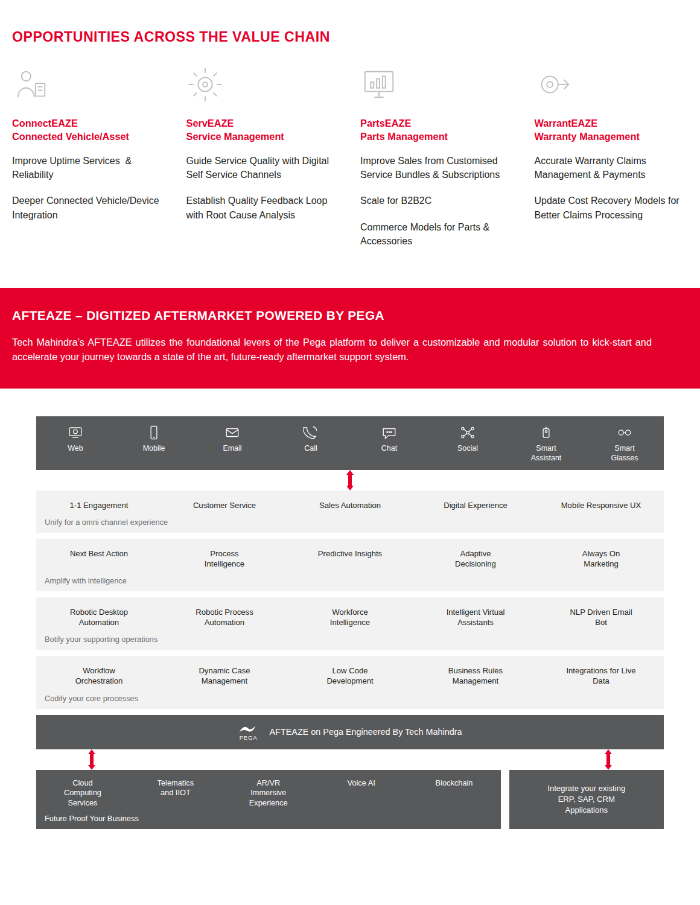OPPORTUNITIES ACROSS THE VALUE CHAIN
ConnectEAZE
Connected Vehicle/Asset
Improve Uptime Services & Reliability
Deeper Connected Vehicle/Device Integration
ServEAZE
Service Management
Guide Service Quality with Digital Self Service Channels
Establish Quality Feedback Loop with Root Cause Analysis
PartsEAZE
Parts Management
Improve Sales from Customised Service Bundles & Subscriptions
Scale for B2B2C
Commerce Models for Parts & Accessories
WarrantEAZE
Warranty Management
Accurate Warranty Claims Management & Payments
Update Cost Recovery Models for Better Claims Processing
AFTEAZE – DIGITIZED AFTERMARKET POWERED BY PEGA
Tech Mahindra’s AFTEAZE utilizes the foundational levers of the Pega platform to deliver a customizable and modular solution to kick-start and accelerate your journey towards a state of the art, future-ready aftermarket support system.
Web
Mobile
Email
Call
Chat
Social
Smart
Assistant
Smart
Glasses
1-1 Engagement
Customer Service
Sales Automation
Digital Experience
Mobile Responsive UX
Unify for a omni channel experience
Next Best Action
Process
Intelligence
Predictive Insights
Adaptive
Decisioning
Always On
Marketing
Amplify with intelligence
Robotic Desktop
Automation
Robotic Process
Automation
Workforce
Intelligence
Intelligent Virtual
Assistants
NLP Driven Email
Bot
Botify your supporting operations
Workflow
Orchestration
Dynamic Case
Management
Low Code
Development
Business Rules
Management
Integrations for Live
Data
Codify your core processes
PEGA AFTEAZE on Pega Engineered By Tech Mahindra
Cloud
Computing
Services
Telematics
and IIOT
AR/VR
Immersive
Experience
Voice AI
Blockchain
Future Proof Your Business
Integrate your existing
ERP, SAP, CRM
Applications